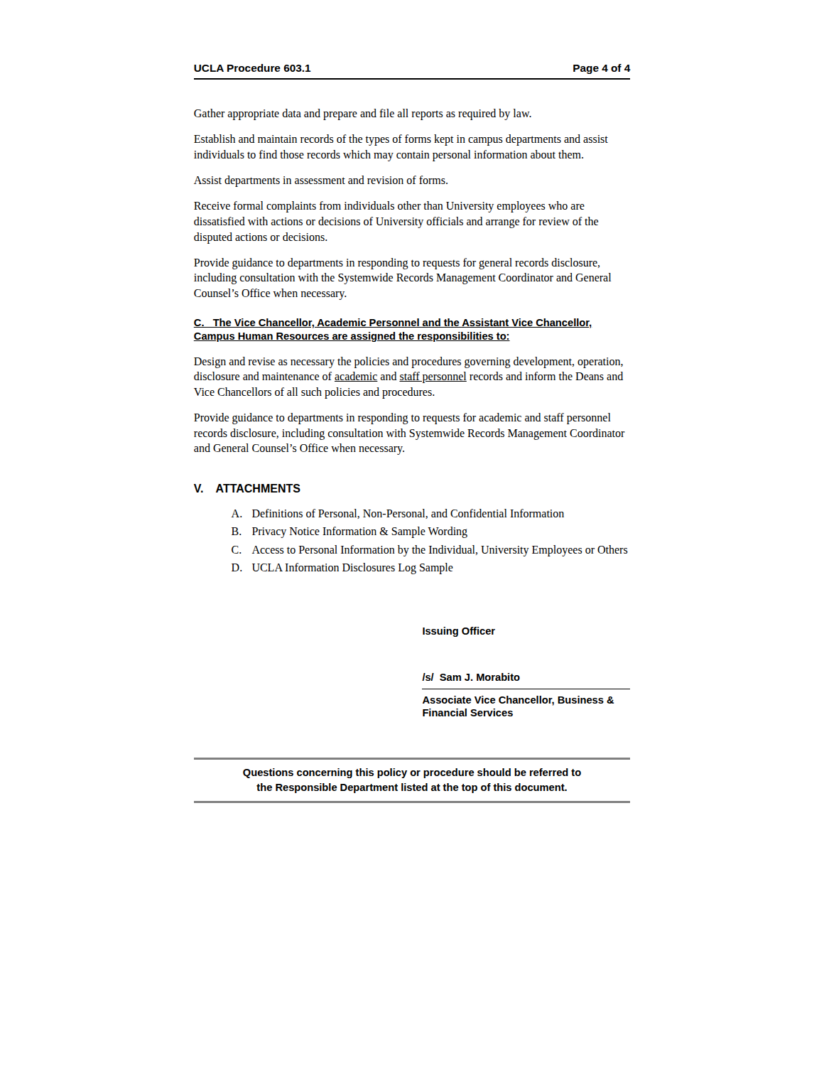UCLA Procedure 603.1 Page 4 of 4
Gather appropriate data and prepare and file all reports as required by law.
Establish and maintain records of the types of forms kept in campus departments and assist individuals to find those records which may contain personal information about them.
Assist departments in assessment and revision of forms.
Receive formal complaints from individuals other than University employees who are dissatisfied with actions or decisions of University officials and arrange for review of the disputed actions or decisions.
Provide guidance to departments in responding to requests for general records disclosure, including consultation with the Systemwide Records Management Coordinator and General Counsel’s Office when necessary.
C. The Vice Chancellor, Academic Personnel and the Assistant Vice Chancellor, Campus Human Resources are assigned the responsibilities to:
Design and revise as necessary the policies and procedures governing development, operation, disclosure and maintenance of academic and staff personnel records and inform the Deans and Vice Chancellors of all such policies and procedures.
Provide guidance to departments in responding to requests for academic and staff personnel records disclosure, including consultation with Systemwide Records Management Coordinator and General Counsel’s Office when necessary.
V. ATTACHMENTS
A. Definitions of Personal, Non-Personal, and Confidential Information
B. Privacy Notice Information & Sample Wording
C. Access to Personal Information by the Individual, University Employees or Others
D. UCLA Information Disclosures Log Sample
Issuing Officer
/s/ Sam J. Morabito
Associate Vice Chancellor, Business &
Financial Services
Questions concerning this policy or procedure should be referred to
the Responsible Department listed at the top of this document.